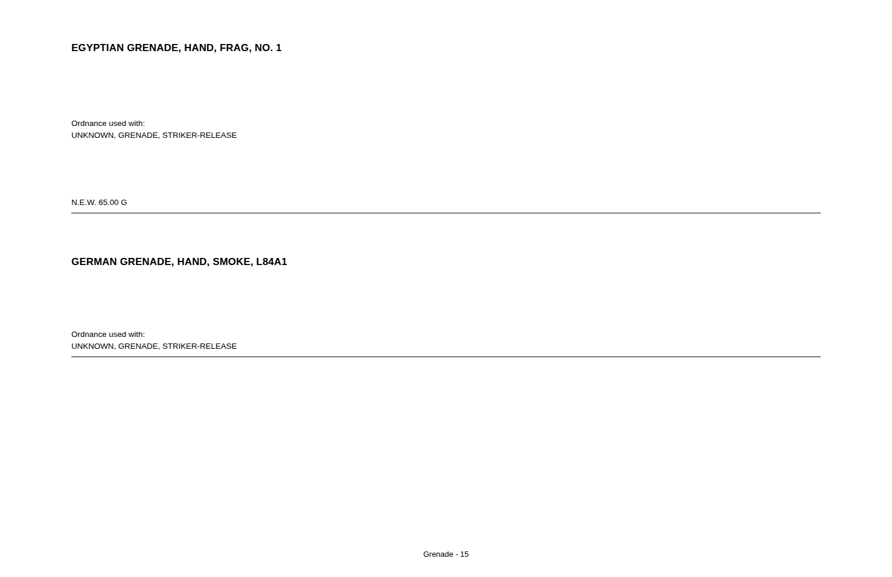EGYPTIAN GRENADE, HAND, FRAG, NO. 1
Ordnance used with:
UNKNOWN, GRENADE, STRIKER-RELEASE
N.E.W. 65.00 G
GERMAN GRENADE, HAND, SMOKE, L84A1
Ordnance used with:
UNKNOWN, GRENADE, STRIKER-RELEASE
Grenade - 15